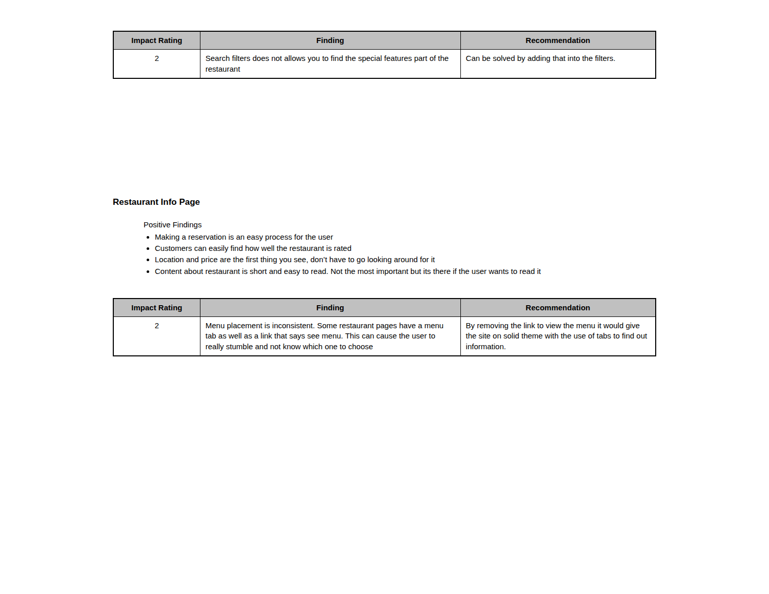| Impact Rating | Finding | Recommendation |
| --- | --- | --- |
| 2 | Search filters does not allows you to find the special features part of the restaurant | Can be solved by adding that into the filters. |
Restaurant Info Page
Positive Findings
Making a reservation is an easy process for the user
Customers can easily find how well the restaurant is rated
Location and price are the first thing you see, don’t have to go looking around for it
Content about restaurant is short and easy to read. Not the most important but its there if the user wants to read it
| Impact Rating | Finding | Recommendation |
| --- | --- | --- |
| 2 | Menu placement is inconsistent. Some restaurant pages have a menu tab as well as a link that says see menu. This can cause the user to really stumble and not know which one to choose | By removing the link to view the menu it would give the site on solid theme with the use of tabs to find out information. |